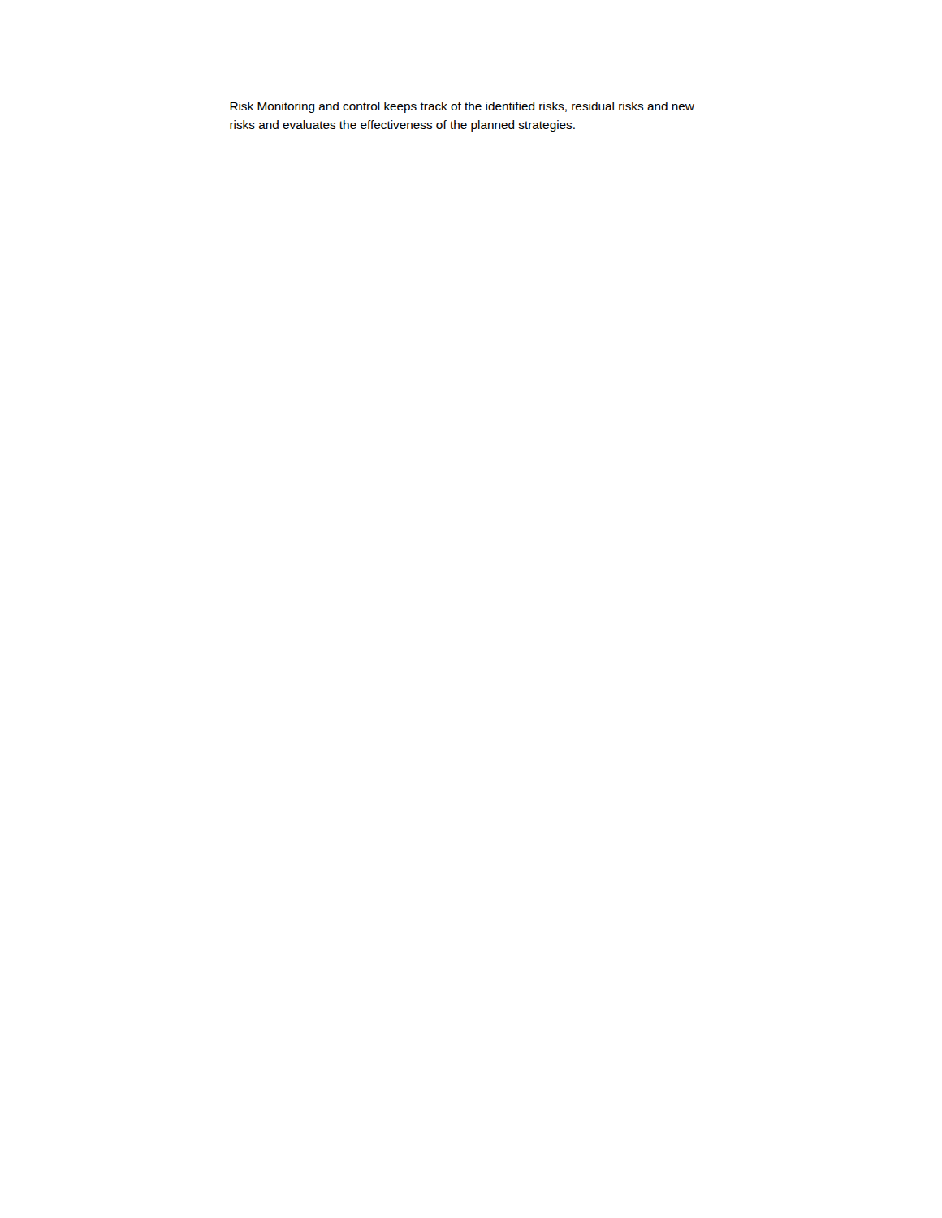Risk Monitoring and control keeps track of the identified risks, residual risks and new risks and evaluates the effectiveness of the planned strategies.